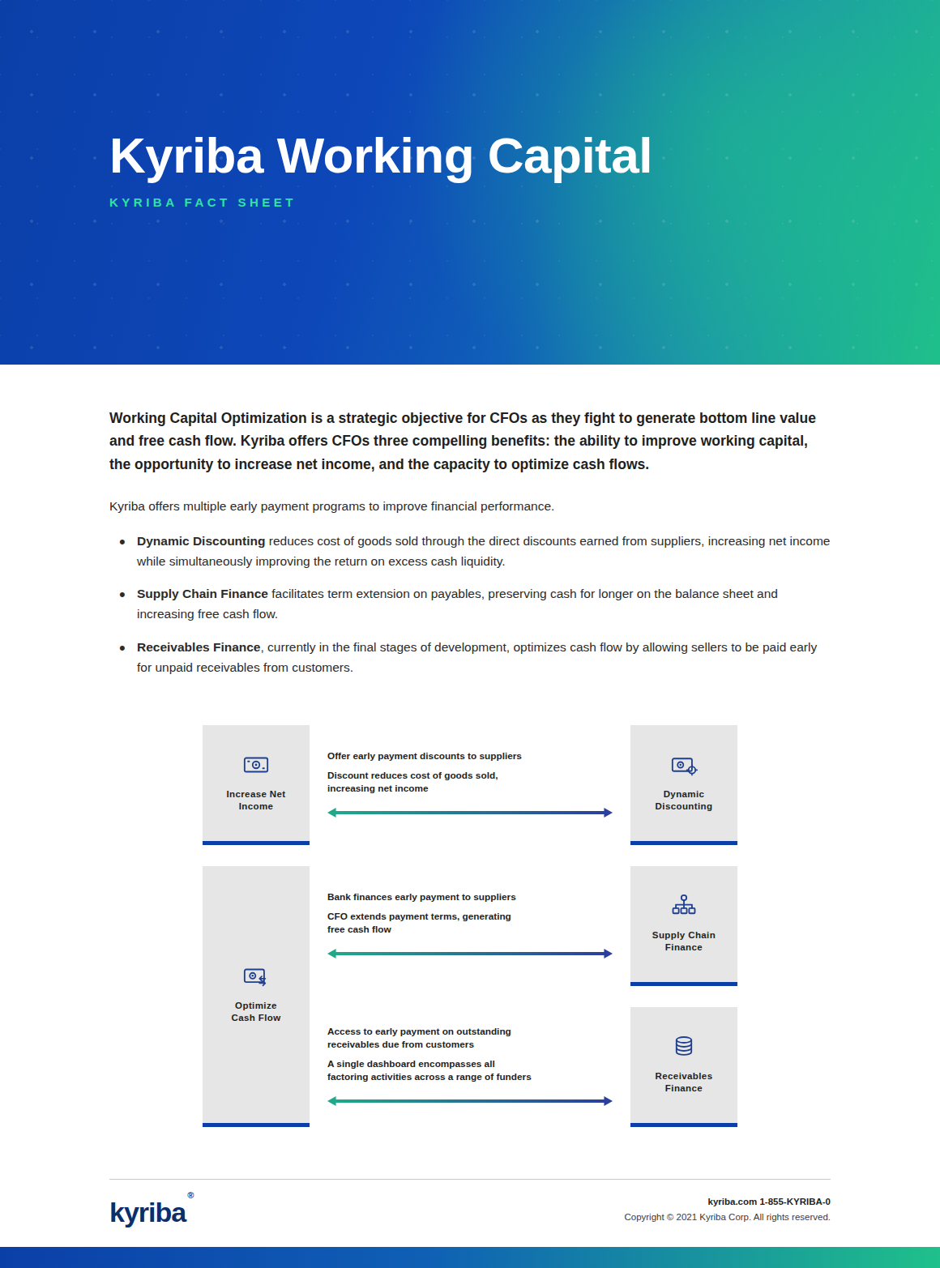Kyriba Working Capital
Kyriba Fact Sheet
Working Capital Optimization is a strategic objective for CFOs as they fight to generate bottom line value and free cash flow. Kyriba offers CFOs three compelling benefits: the ability to improve working capital, the opportunity to increase net income, and the capacity to optimize cash flows.
Kyriba offers multiple early payment programs to improve financial performance.
Dynamic Discounting reduces cost of goods sold through the direct discounts earned from suppliers, increasing net income while simultaneously improving the return on excess cash liquidity.
Supply Chain Finance facilitates term extension on payables, preserving cash for longer on the balance sheet and increasing free cash flow.
Receivables Finance, currently in the final stages of development, optimizes cash flow by allowing sellers to be paid early for unpaid receivables from customers.
Increase Net
Income
Offer early payment discounts to suppliers
Discount reduces cost of goods sold,
increasing net income
Dynamic
Discounting
Optimize
Cash Flow
Bank finances early payment to suppliers
CFO extends payment terms, generating
free cash flow
Supply Chain
Finance
Access to early payment on outstanding
receivables due from customers
A single dashboard encompasses all
factoring activities across a range of funders
Receivables
Finance
kyriba®
kyriba.com 1-855-KYRIBA-0
Copyright © 2021 Kyriba Corp. All rights reserved.